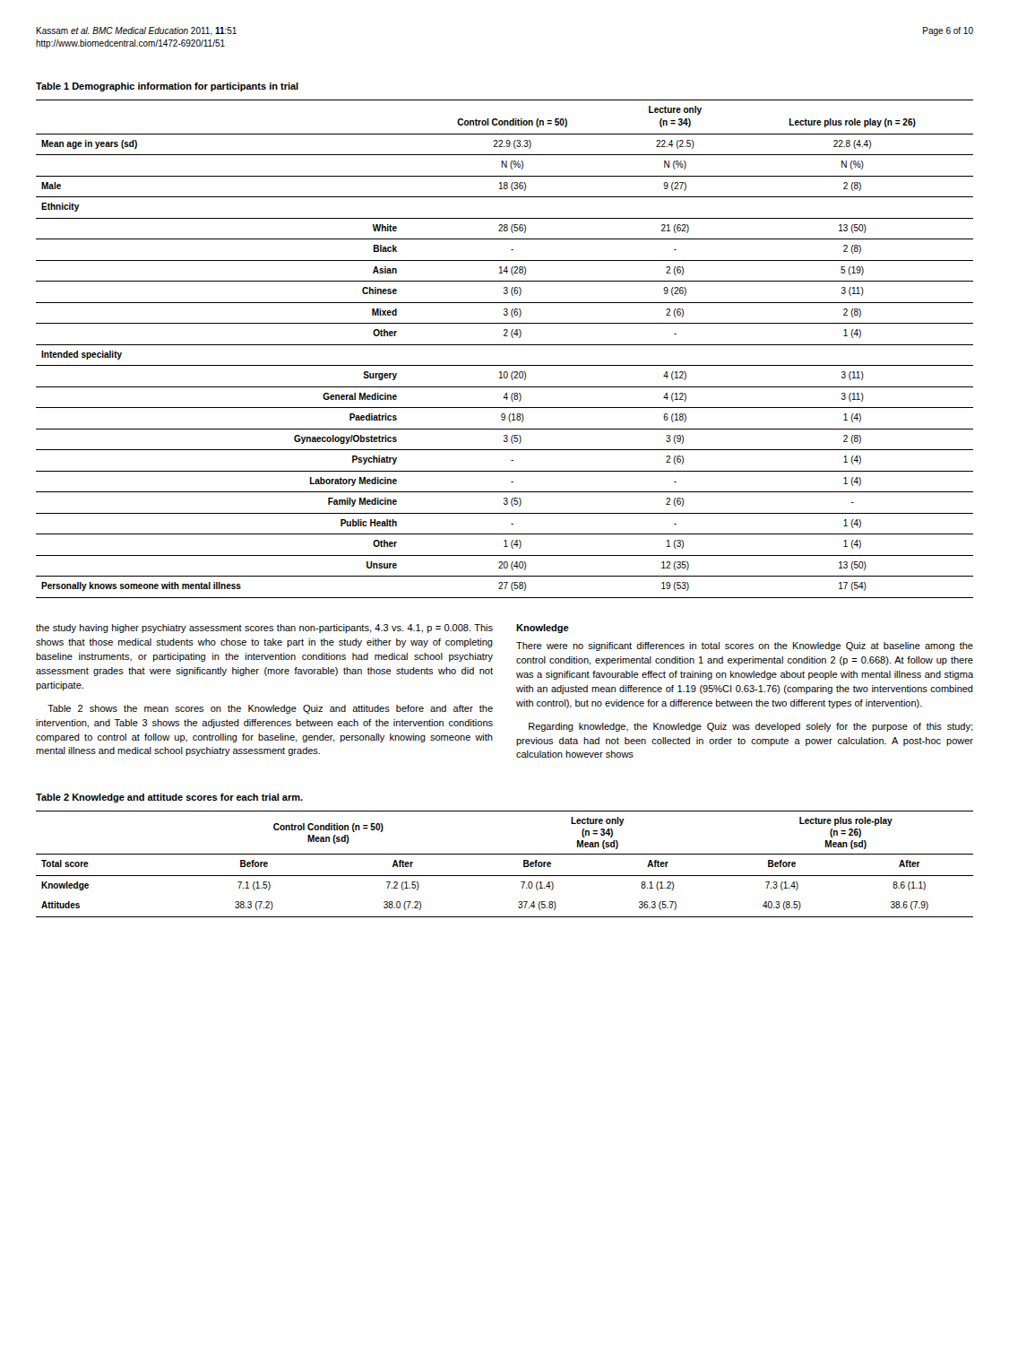Kassam et al. BMC Medical Education 2011, 11:51 http://www.biomedcentral.com/1472-6920/11/51
Page 6 of 10
Table 1 Demographic information for participants in trial
| | Control Condition (n = 50) | Lecture only (n = 34) | Lecture plus role play (n = 26) |
| --- | --- | --- | --- |
| Mean age in years (sd) | 22.9 (3.3) | 22.4 (2.5) | 22.8 (4.4) |
| | N (%) | N (%) | N (%) |
| Male | 18 (36) | 9 (27) | 2 (8) |
| Ethnicity | | | |
| White | 28 (56) | 21 (62) | 13 (50) |
| Black | - | - | 2 (8) |
| Asian | 14 (28) | 2 (6) | 5 (19) |
| Chinese | 3 (6) | 9 (26) | 3 (11) |
| Mixed | 3 (6) | 2 (6) | 2 (8) |
| Other | 2 (4) | - | 1 (4) |
| Intended speciality | | | |
| Surgery | 10 (20) | 4 (12) | 3 (11) |
| General Medicine | 4 (8) | 4 (12) | 3 (11) |
| Paediatrics | 9 (18) | 6 (18) | 1 (4) |
| Gynaecology/Obstetrics | 3 (5) | 3 (9) | 2 (8) |
| Psychiatry | - | 2 (6) | 1 (4) |
| Laboratory Medicine | - | - | 1 (4) |
| Family Medicine | 3 (5) | 2 (6) | - |
| Public Health | - | - | 1 (4) |
| Other | 1 (4) | 1 (3) | 1 (4) |
| Unsure | 20 (40) | 12 (35) | 13 (50) |
| Personally knows someone with mental illness | 27 (58) | 19 (53) | 17 (54) |
the study having higher psychiatry assessment scores than non-participants, 4.3 vs. 4.1, p = 0.008. This shows that those medical students who chose to take part in the study either by way of completing baseline instruments, or participating in the intervention conditions had medical school psychiatry assessment grades that were significantly higher (more favorable) than those students who did not participate.
Table 2 shows the mean scores on the Knowledge Quiz and attitudes before and after the intervention, and Table 3 shows the adjusted differences between each of the intervention conditions compared to control at follow up, controlling for baseline, gender, personally knowing someone with mental illness and medical school psychiatry assessment grades.
Knowledge
There were no significant differences in total scores on the Knowledge Quiz at baseline among the control condition, experimental condition 1 and experimental condition 2 (p = 0.668). At follow up there was a significant favourable effect of training on knowledge about people with mental illness and stigma with an adjusted mean difference of 1.19 (95%CI 0.63-1.76) (comparing the two interventions combined with control), but no evidence for a difference between the two different types of intervention).
Regarding knowledge, the Knowledge Quiz was developed solely for the purpose of this study; previous data had not been collected in order to compute a power calculation. A post-hoc power calculation however shows
Table 2 Knowledge and attitude scores for each trial arm.
| | Control Condition (n = 50) Mean (sd) | Lecture only (n = 34) Mean (sd) | Lecture plus role-play (n = 26) Mean (sd) |
| --- | --- | --- | --- |
| Total score | Before | After | Before | After | Before | After |
| Knowledge | 7.1 (1.5) | 7.2 (1.5) | 7.0 (1.4) | 8.1 (1.2) | 7.3 (1.4) | 8.6 (1.1) |
| Attitudes | 38.3 (7.2) | 38.0 (7.2) | 37.4 (5.8) | 36.3 (5.7) | 40.3 (8.5) | 38.6 (7.9) |